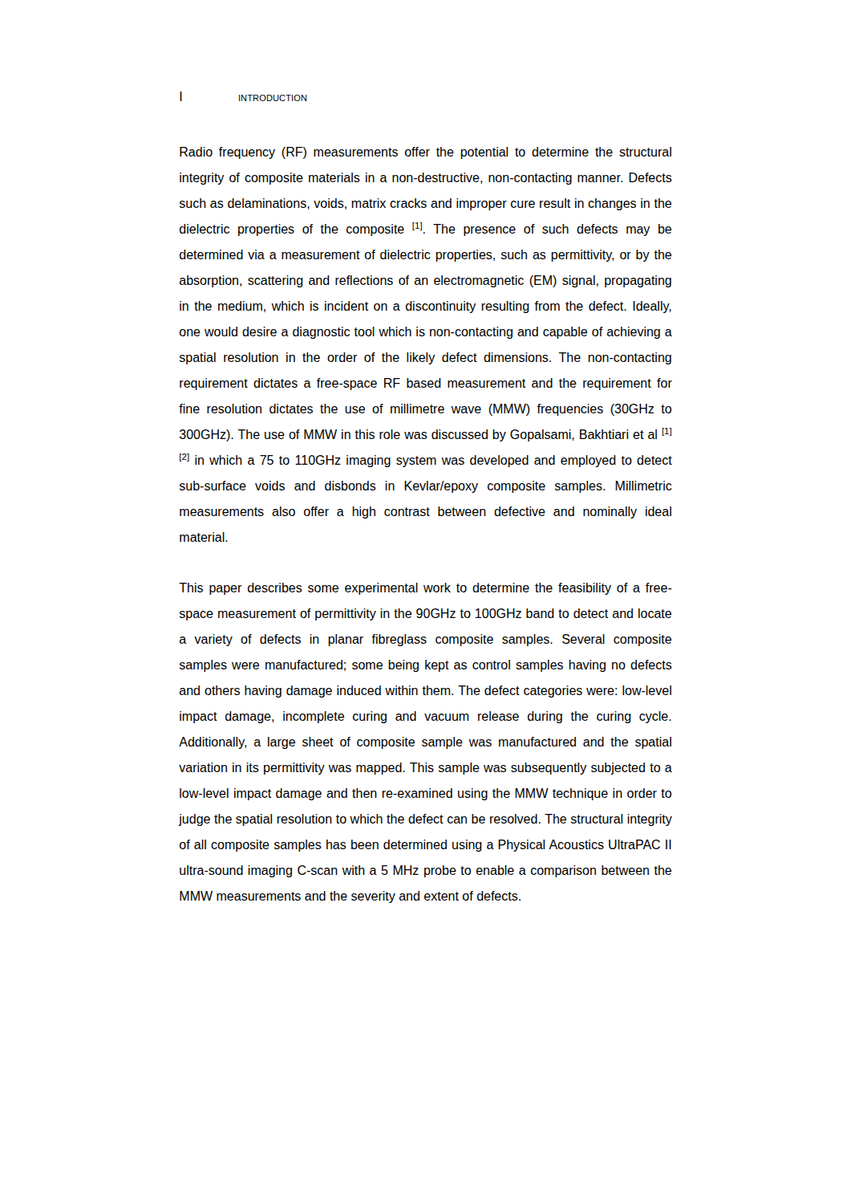IIntroduction
Radio frequency (RF) measurements offer the potential to determine the structural integrity of composite materials in a non-destructive, non-contacting manner. Defects such as delaminations, voids, matrix cracks and improper cure result in changes in the dielectric properties of the composite [1]. The presence of such defects may be determined via a measurement of dielectric properties, such as permittivity, or by the absorption, scattering and reflections of an electromagnetic (EM) signal, propagating in the medium, which is incident on a discontinuity resulting from the defect. Ideally, one would desire a diagnostic tool which is non-contacting and capable of achieving a spatial resolution in the order of the likely defect dimensions. The non-contacting requirement dictates a free-space RF based measurement and the requirement for fine resolution dictates the use of millimetre wave (MMW) frequencies (30GHz to 300GHz). The use of MMW in this role was discussed by Gopalsami, Bakhtiari et al [1] [2] in which a 75 to 110GHz imaging system was developed and employed to detect sub-surface voids and disbonds in Kevlar/epoxy composite samples. Millimetric measurements also offer a high contrast between defective and nominally ideal material.
This paper describes some experimental work to determine the feasibility of a free-space measurement of permittivity in the 90GHz to 100GHz band to detect and locate a variety of defects in planar fibreglass composite samples. Several composite samples were manufactured; some being kept as control samples having no defects and others having damage induced within them. The defect categories were: low-level impact damage, incomplete curing and vacuum release during the curing cycle. Additionally, a large sheet of composite sample was manufactured and the spatial variation in its permittivity was mapped. This sample was subsequently subjected to a low-level impact damage and then re-examined using the MMW technique in order to judge the spatial resolution to which the defect can be resolved. The structural integrity of all composite samples has been determined using a Physical Acoustics UltraPAC II ultra-sound imaging C-scan with a 5 MHz probe to enable a comparison between the MMW measurements and the severity and extent of defects.